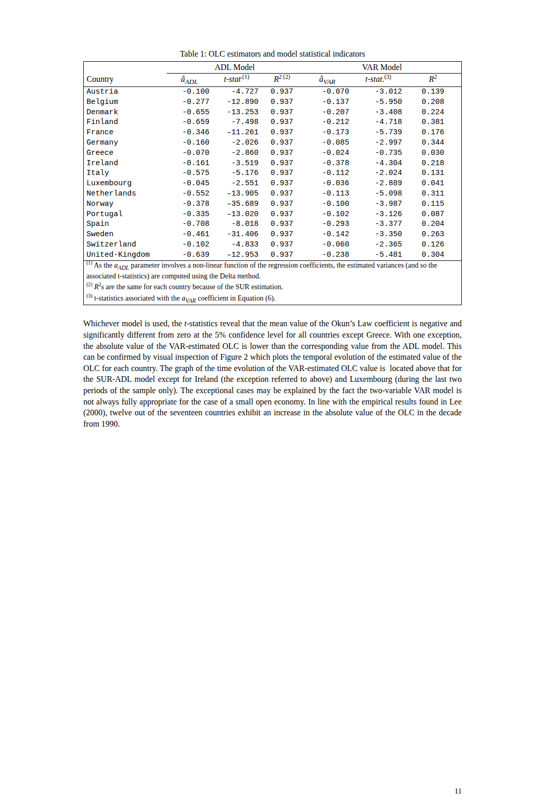Table 1: OLC estimators and model statistical indicators
| | ADL Model | VAR Model |
| --- | --- | --- |
| Country | â ADL | t-stat .(1) | R 2 (2) | â VAR | t-stat . (3) | R 2 |
| Austria | -0.100 | -4.727 | 0.937 | -0.070 | -3.012 | 0.139 |
| Belgium | -0.277 | -12.890 | 0.937 | -0.137 | -5.950 | 0.208 |
| Denmark | -0.655 | -13.253 | 0.937 | -0.207 | -3.408 | 0.224 |
| Finland | -0.659 | -7.498 | 0.937 | -0.212 | -4.718 | 0.381 |
| France | -0.346 | –11.261 | 0.937 | -0.173 | -5.739 | 0.176 |
| Germany | -0.160 | -2.026 | 0.937 | -0.085 | -2.997 | 0.344 |
| Greece | -0.070 | -2.860 | 0.937 | -0.024 | -0.735 | 0.030 |
| Ireland | -0.161 | -3.519 | 0.937 | -0.378 | -4.304 | 0.218 |
| Italy | -0.575 | -5.176 | 0.937 | -0.112 | -2.024 | 0.131 |
| Luxembourg | -0.045 | -2.551 | 0.937 | -0.036 | -2.889 | 0.041 |
| Netherlands | -0.552 | –13.905 | 0.937 | -0.113 | -5.098 | 0.311 |
| Norway | -0.378 | –35.689 | 0.937 | -0.100 | -3.987 | 0.115 |
| Portugal | -0.335 | –13.020 | 0.937 | -0.102 | -3.126 | 0.087 |
| Spain | -0.708 | -8.018 | 0.937 | -0.293 | -3.377 | 0.204 |
| Sweden | -0.461 | -31.406 | 0.937 | -0.142 | -3.350 | 0.263 |
| Switzerland | -0.102 | -4.833 | 0.937 | -0.060 | -2.365 | 0.126 |
| United-Kingdom | -0.639 | –12.953 | 0.937 | -0.238 | -5.481 | 0.304 |
| (1) As the a ADL parameter involves a non-linear function of the regression coefficients, the estimated variances (and so the associated t-statistics) are computed using the Delta method. (2) R 2 s are the same for each country because of the SUR estimation. (3) t-statistics associated with the a VAR coefficient in Equation (6). |
Whichever model is used, the t-statistics reveal that the mean value of the Okun’s Law coefficient is negative and significantly different from zero at the 5% confidence level for all countries except Greece. With one exception, the absolute value of the VAR-estimated OLC is lower than the corresponding value from the ADL model. This can be confirmed by visual inspection of Figure 2 which plots the temporal evolution of the estimated value of the OLC for each country. The graph of the time evolution of the VAR-estimated OLC value is located above that for the SUR-ADL model except for Ireland (the exception referred to above) and Luxembourg (during the last two periods of the sample only). The exceptional cases may be explained by the fact the two-variable VAR model is not always fully appropriate for the case of a small open economy. In line with the empirical results found in Lee (2000), twelve out of the seventeen countries exhibit an increase in the absolute value of the OLC in the decade from 1990.
11